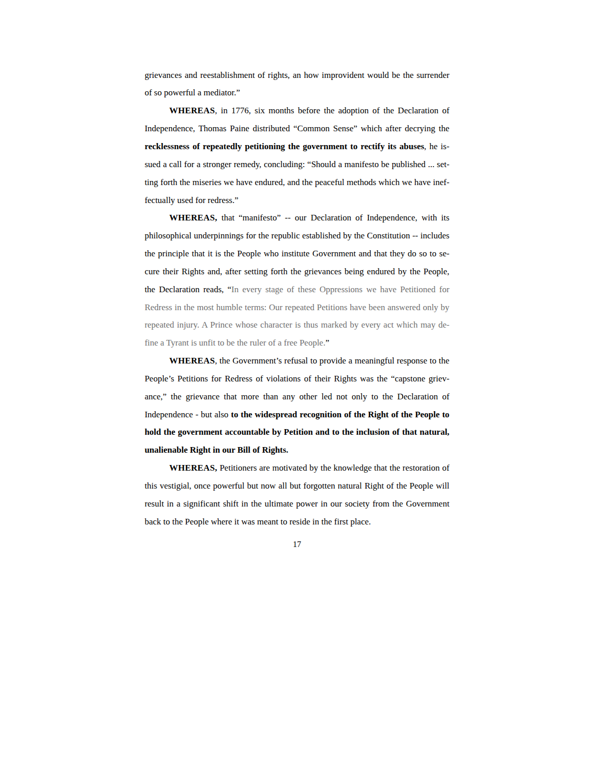grievances and reestablishment of rights, an how improvident would be the surrender of so powerful a mediator.”
WHEREAS, in 1776, six months before the adoption of the Declaration of Independence, Thomas Paine distributed “Common Sense” which after decrying the recklessness of repeatedly petitioning the government to rectify its abuses, he issued a call for a stronger remedy, concluding: “Should a manifesto be published ... setting forth the miseries we have endured, and the peaceful methods which we have ineffectually used for redress.”
WHEREAS, that “manifesto” -- our Declaration of Independence, with its philosophical underpinnings for the republic established by the Constitution -- includes the principle that it is the People who institute Government and that they do so to secure their Rights and, after setting forth the grievances being endured by the People, the Declaration reads, “In every stage of these Oppressions we have Petitioned for Redress in the most humble terms: Our repeated Petitions have been answered only by repeated injury. A Prince whose character is thus marked by every act which may define a Tyrant is unfit to be the ruler of a free People.”
WHEREAS, the Government’s refusal to provide a meaningful response to the People’s Petitions for Redress of violations of their Rights was the “capstone grievance,” the grievance that more than any other led not only to the Declaration of Independence - but also to the widespread recognition of the Right of the People to hold the government accountable by Petition and to the inclusion of that natural, unalienable Right in our Bill of Rights.
WHEREAS, Petitioners are motivated by the knowledge that the restoration of this vestigial, once powerful but now all but forgotten natural Right of the People will result in a significant shift in the ultimate power in our society from the Government back to the People where it was meant to reside in the first place.
17